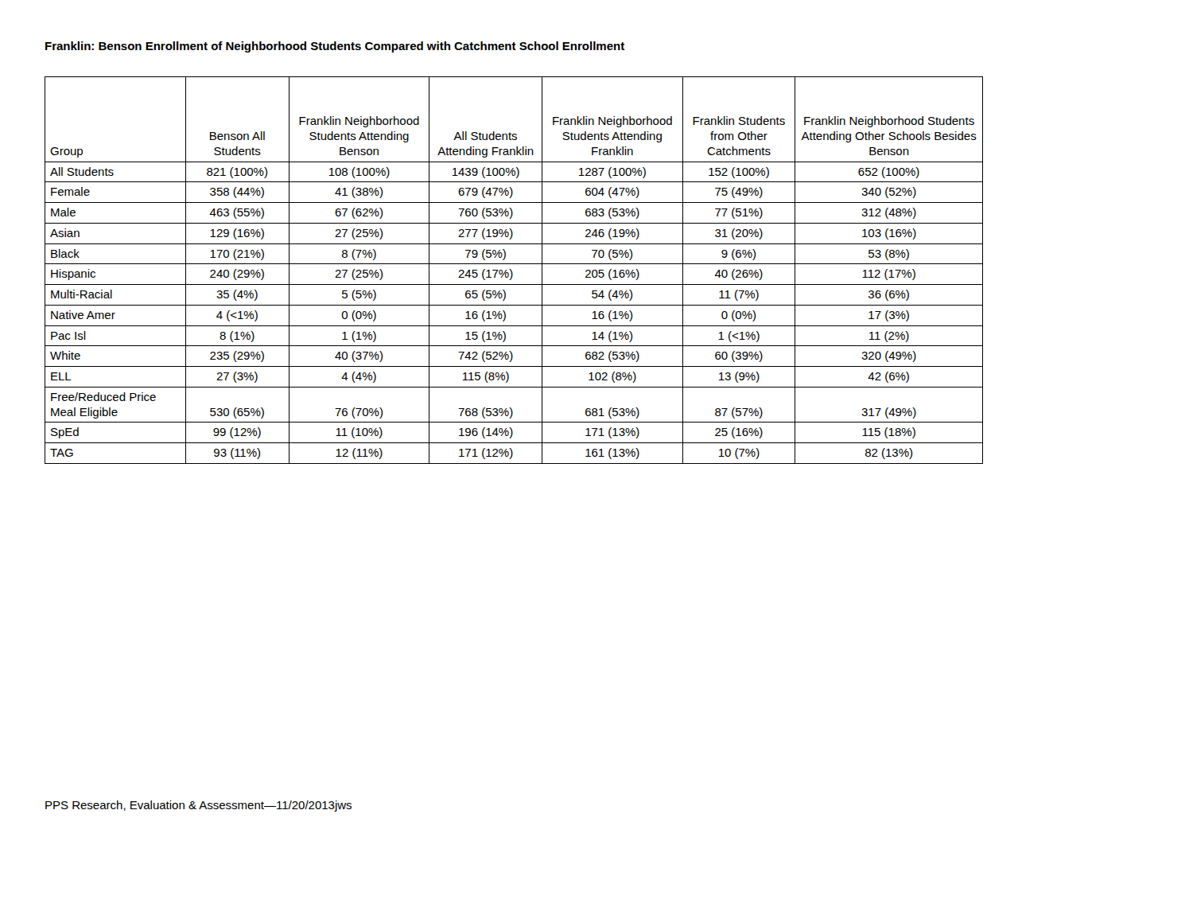Franklin: Benson Enrollment of Neighborhood Students Compared with Catchment School Enrollment
| Group | Benson All Students | Franklin Neighborhood Students Attending Benson | All Students Attending Franklin | Franklin Neighborhood Students Attending Franklin | Franklin Students from Other Catchments | Franklin Neighborhood Students Attending Other Schools Besides Benson |
| --- | --- | --- | --- | --- | --- | --- |
| All Students | 821 (100%) | 108 (100%) | 1439 (100%) | 1287 (100%) | 152 (100%) | 652 (100%) |
| Female | 358 (44%) | 41 (38%) | 679 (47%) | 604 (47%) | 75 (49%) | 340 (52%) |
| Male | 463 (55%) | 67 (62%) | 760 (53%) | 683 (53%) | 77 (51%) | 312 (48%) |
| Asian | 129 (16%) | 27 (25%) | 277 (19%) | 246 (19%) | 31 (20%) | 103 (16%) |
| Black | 170 (21%) | 8 (7%) | 79 (5%) | 70 (5%) | 9 (6%) | 53 (8%) |
| Hispanic | 240 (29%) | 27 (25%) | 245 (17%) | 205 (16%) | 40 (26%) | 112 (17%) |
| Multi-Racial | 35 (4%) | 5 (5%) | 65 (5%) | 54 (4%) | 11 (7%) | 36 (6%) |
| Native Amer | 4 (<1%) | 0 (0%) | 16 (1%) | 16 (1%) | 0 (0%) | 17 (3%) |
| Pac Isl | 8 (1%) | 1 (1%) | 15 (1%) | 14 (1%) | 1 (<1%) | 11 (2%) |
| White | 235 (29%) | 40 (37%) | 742 (52%) | 682 (53%) | 60 (39%) | 320 (49%) |
| ELL | 27 (3%) | 4 (4%) | 115 (8%) | 102 (8%) | 13 (9%) | 42 (6%) |
| Free/Reduced Price Meal Eligible | 530 (65%) | 76 (70%) | 768 (53%) | 681 (53%) | 87 (57%) | 317 (49%) |
| SpEd | 99 (12%) | 11 (10%) | 196 (14%) | 171 (13%) | 25 (16%) | 115 (18%) |
| TAG | 93 (11%) | 12 (11%) | 171 (12%) | 161 (13%) | 10 (7%) | 82 (13%) |
PPS Research, Evaluation & Assessment—11/20/2013jws